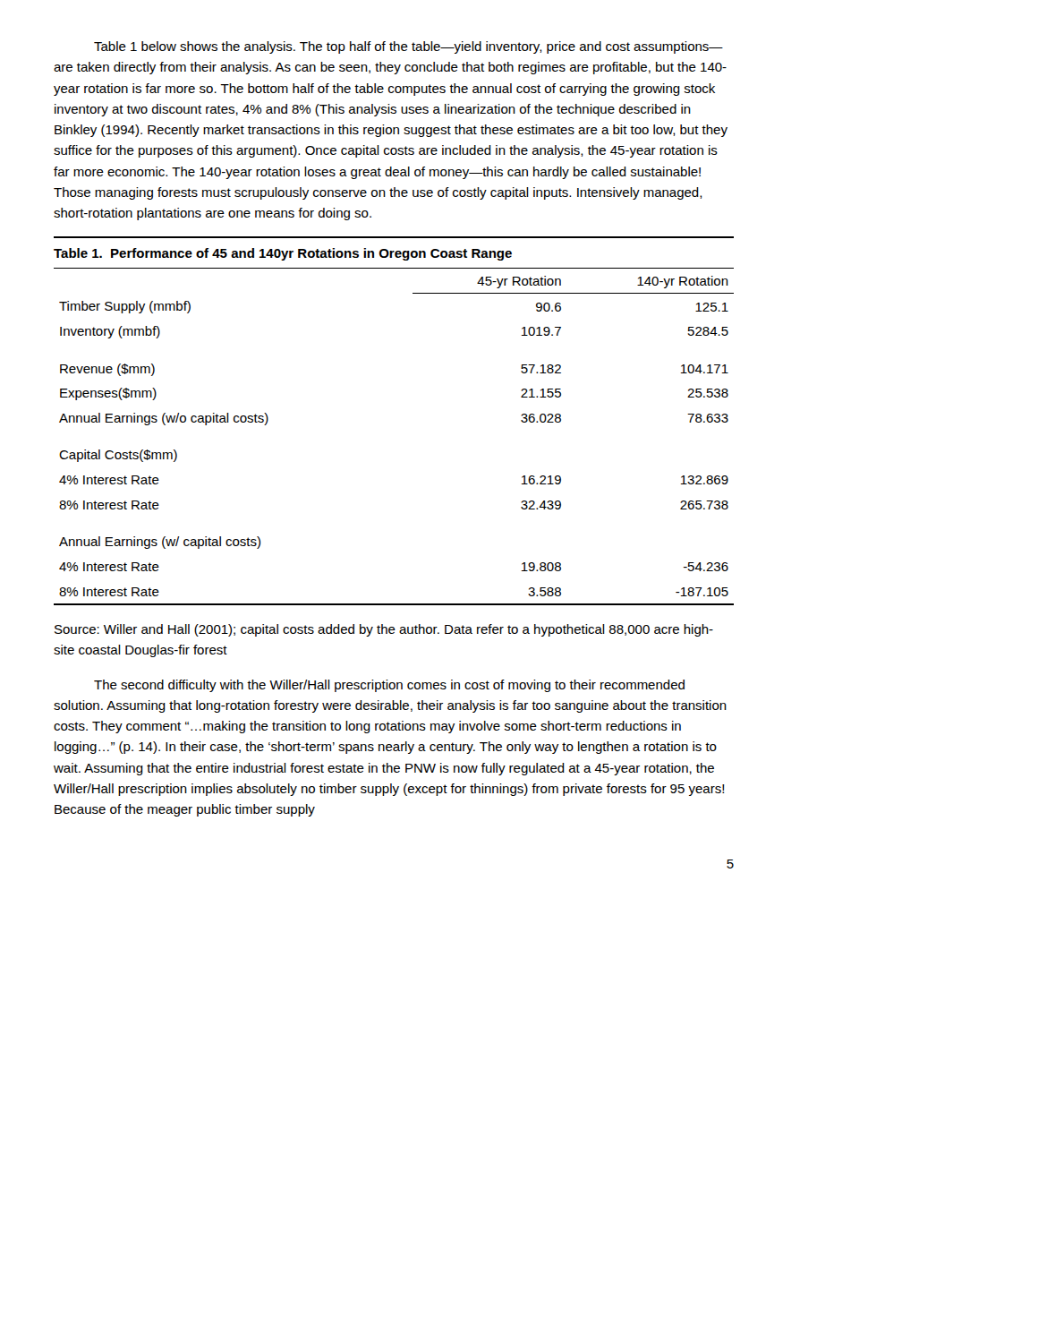Table 1 below shows the analysis. The top half of the table—yield inventory, price and cost assumptions—are taken directly from their analysis. As can be seen, they conclude that both regimes are profitable, but the 140-year rotation is far more so. The bottom half of the table computes the annual cost of carrying the growing stock inventory at two discount rates, 4% and 8% (This analysis uses a linearization of the technique described in Binkley (1994). Recently market transactions in this region suggest that these estimates are a bit too low, but they suffice for the purposes of this argument). Once capital costs are included in the analysis, the 45-year rotation is far more economic. The 140-year rotation loses a great deal of money—this can hardly be called sustainable! Those managing forests must scrupulously conserve on the use of costly capital inputs. Intensively managed, short-rotation plantations are one means for doing so.
Table 1. Performance of 45 and 140yr Rotations in Oregon Coast Range
| | 45-yr Rotation | 140-yr Rotation |
| --- | --- | --- |
| Timber Supply (mmbf) | 90.6 | 125.1 |
| Inventory (mmbf) | 1019.7 | 5284.5 |
| Revenue ($mm) | 57.182 | 104.171 |
| Expenses($mm) | 21.155 | 25.538 |
| Annual Earnings (w/o capital costs) | 36.028 | 78.633 |
| Capital Costs($mm) | | |
| 4% Interest Rate | 16.219 | 132.869 |
| 8% Interest Rate | 32.439 | 265.738 |
| Annual Earnings (w/ capital costs) | | |
| 4% Interest Rate | 19.808 | -54.236 |
| 8% Interest Rate | 3.588 | -187.105 |
Source: Willer and Hall (2001); capital costs added by the author. Data refer to a hypothetical 88,000 acre high-site coastal Douglas-fir forest
The second difficulty with the Willer/Hall prescription comes in cost of moving to their recommended solution. Assuming that long-rotation forestry were desirable, their analysis is far too sanguine about the transition costs. They comment “…making the transition to long rotations may involve some short-term reductions in logging…” (p. 14). In their case, the ‘short-term’ spans nearly a century. The only way to lengthen a rotation is to wait. Assuming that the entire industrial forest estate in the PNW is now fully regulated at a 45-year rotation, the Willer/Hall prescription implies absolutely no timber supply (except for thinnings) from private forests for 95 years! Because of the meager public timber supply
5